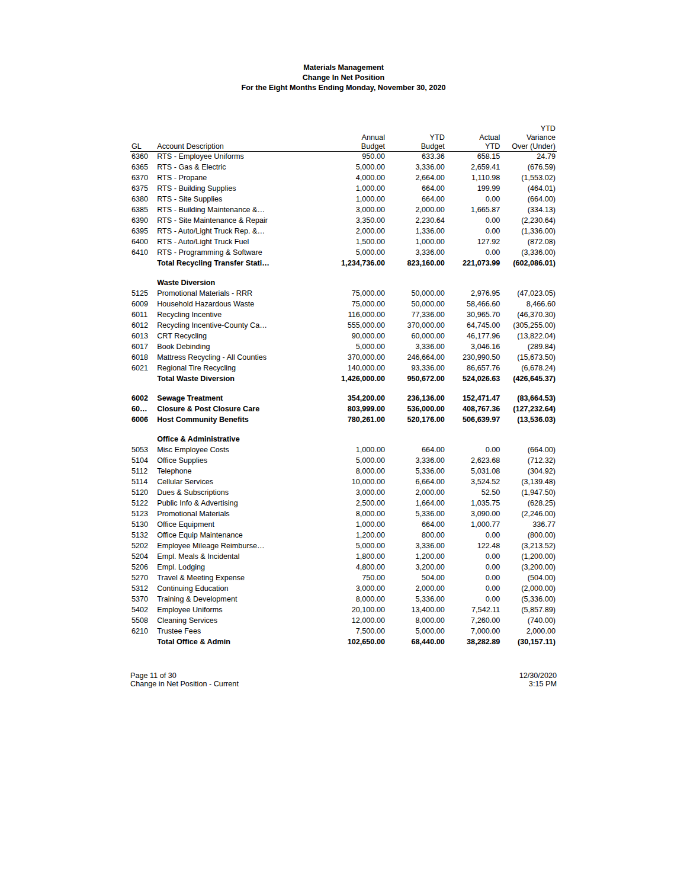Materials Management
Change In Net Position
For the Eight Months Ending Monday, November 30, 2020
| | | | | | YTD |
| --- | --- | --- | --- | --- | --- |
| | | Annual | YTD | Actual | Variance |
| GL | Account Description | Budget | Budget | YTD | Over (Under) |
| 6360 | RTS - Employee Uniforms | 950.00 | 633.36 | 658.15 | 24.79 |
| 6365 | RTS - Gas & Electric | 5,000.00 | 3,336.00 | 2,659.41 | (676.59) |
| 6370 | RTS - Propane | 4,000.00 | 2,664.00 | 1,110.98 | (1,553.02) |
| 6375 | RTS - Building Supplies | 1,000.00 | 664.00 | 199.99 | (464.01) |
| 6380 | RTS - Site Supplies | 1,000.00 | 664.00 | 0.00 | (664.00) |
| 6385 | RTS - Building Maintenance &… | 3,000.00 | 2,000.00 | 1,665.87 | (334.13) |
| 6390 | RTS - Site Maintenance & Repair | 3,350.00 | 2,230.64 | 0.00 | (2,230.64) |
| 6395 | RTS - Auto/Light Truck Rep. &… | 2,000.00 | 1,336.00 | 0.00 | (1,336.00) |
| 6400 | RTS - Auto/Light Truck Fuel | 1,500.00 | 1,000.00 | 127.92 | (872.08) |
| 6410 | RTS - Programming & Software | 5,000.00 | 3,336.00 | 0.00 | (3,336.00) |
| | Total Recycling Transfer Stati… | 1,234,736.00 | 823,160.00 | 221,073.99 | (602,086.01) |
| | Waste Diversion | | | | |
| 5125 | Promotional Materials - RRR | 75,000.00 | 50,000.00 | 2,976.95 | (47,023.05) |
| 6009 | Household Hazardous Waste | 75,000.00 | 50,000.00 | 58,466.60 | 8,466.60 |
| 6011 | Recycling Incentive | 116,000.00 | 77,336.00 | 30,965.70 | (46,370.30) |
| 6012 | Recycling Incentive-County Ca… | 555,000.00 | 370,000.00 | 64,745.00 | (305,255.00) |
| 6013 | CRT Recycling | 90,000.00 | 60,000.00 | 46,177.96 | (13,822.04) |
| 6017 | Book Debinding | 5,000.00 | 3,336.00 | 3,046.16 | (289.84) |
| 6018 | Mattress Recycling - All Counties | 370,000.00 | 246,664.00 | 230,990.50 | (15,673.50) |
| 6021 | Regional Tire Recycling | 140,000.00 | 93,336.00 | 86,657.76 | (6,678.24) |
| | Total Waste Diversion | 1,426,000.00 | 950,672.00 | 524,026.63 | (426,645.37) |
| 6002 | Sewage Treatment | 354,200.00 | 236,136.00 | 152,471.47 | (83,664.53) |
| 60… | Closure & Post Closure Care | 803,999.00 | 536,000.00 | 408,767.36 | (127,232.64) |
| 6006 | Host Community Benefits | 780,261.00 | 520,176.00 | 506,639.97 | (13,536.03) |
| | Office & Administrative | | | | |
| 5053 | Misc Employee Costs | 1,000.00 | 664.00 | 0.00 | (664.00) |
| 5104 | Office Supplies | 5,000.00 | 3,336.00 | 2,623.68 | (712.32) |
| 5112 | Telephone | 8,000.00 | 5,336.00 | 5,031.08 | (304.92) |
| 5114 | Cellular Services | 10,000.00 | 6,664.00 | 3,524.52 | (3,139.48) |
| 5120 | Dues & Subscriptions | 3,000.00 | 2,000.00 | 52.50 | (1,947.50) |
| 5122 | Public Info & Advertising | 2,500.00 | 1,664.00 | 1,035.75 | (628.25) |
| 5123 | Promotional Materials | 8,000.00 | 5,336.00 | 3,090.00 | (2,246.00) |
| 5130 | Office Equipment | 1,000.00 | 664.00 | 1,000.77 | 336.77 |
| 5132 | Office Equip Maintenance | 1,200.00 | 800.00 | 0.00 | (800.00) |
| 5202 | Employee Mileage Reimburse… | 5,000.00 | 3,336.00 | 122.48 | (3,213.52) |
| 5204 | Empl. Meals & Incidental | 1,800.00 | 1,200.00 | 0.00 | (1,200.00) |
| 5206 | Empl. Lodging | 4,800.00 | 3,200.00 | 0.00 | (3,200.00) |
| 5270 | Travel & Meeting Expense | 750.00 | 504.00 | 0.00 | (504.00) |
| 5312 | Continuing Education | 3,000.00 | 2,000.00 | 0.00 | (2,000.00) |
| 5370 | Training & Development | 8,000.00 | 5,336.00 | 0.00 | (5,336.00) |
| 5402 | Employee Uniforms | 20,100.00 | 13,400.00 | 7,542.11 | (5,857.89) |
| 5508 | Cleaning Services | 12,000.00 | 8,000.00 | 7,260.00 | (740.00) |
| 6210 | Trustee Fees | 7,500.00 | 5,000.00 | 7,000.00 | 2,000.00 |
| | Total Office & Admin | 102,650.00 | 68,440.00 | 38,282.89 | (30,157.11) |
Page 11 of 30
Change in Net Position - Current
12/30/2020
3:15 PM